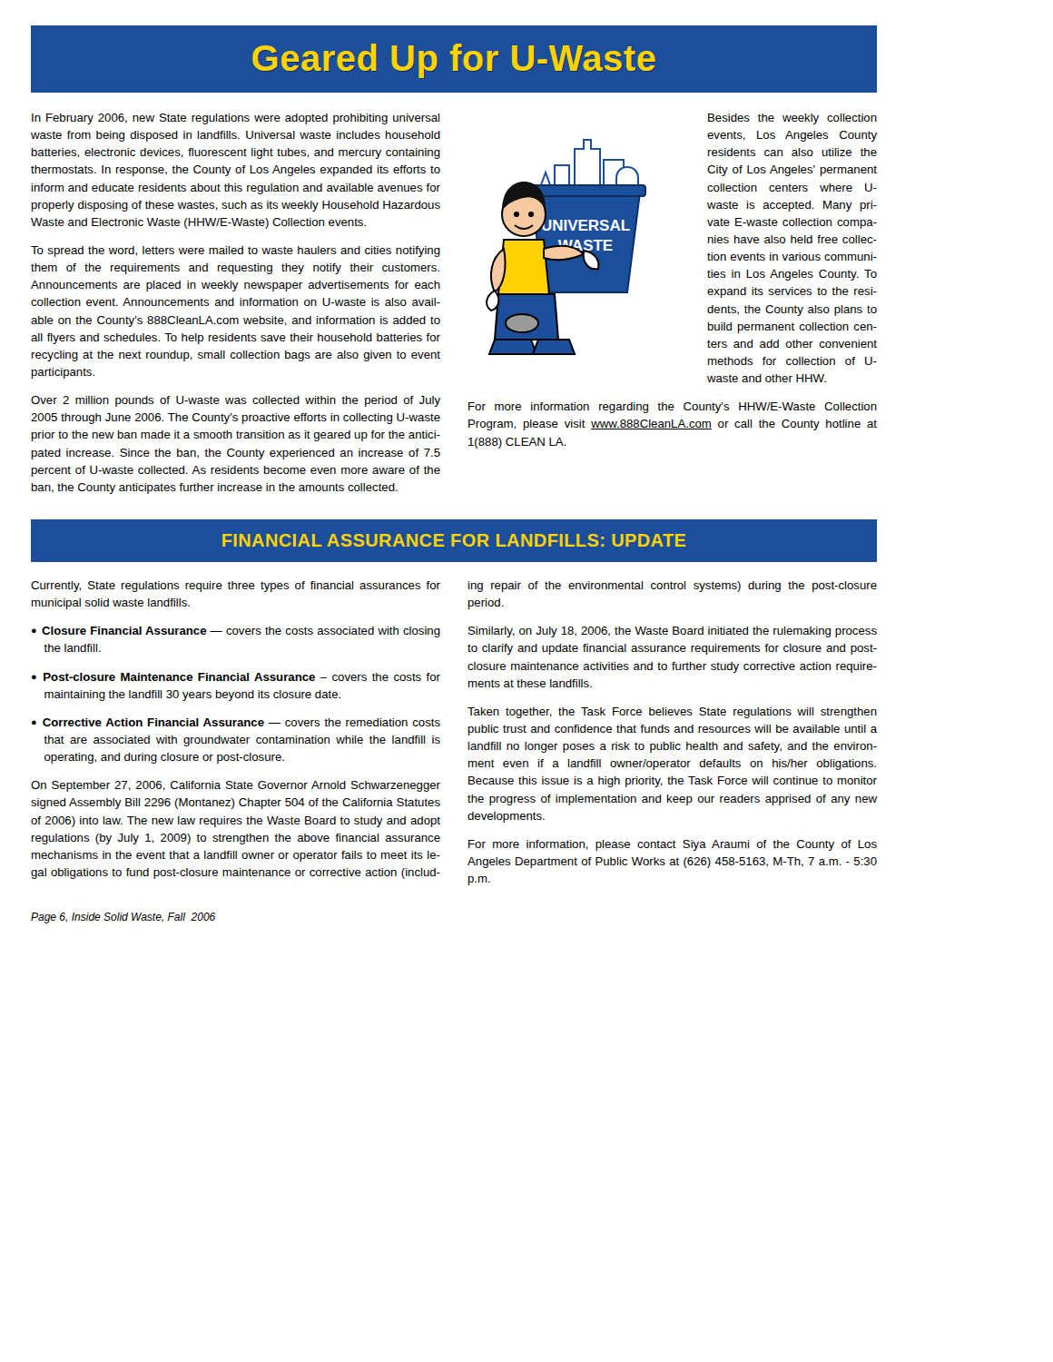Geared Up for U-Waste
In February 2006, new State regulations were adopted prohibiting universal waste from being disposed in landfills. Universal waste includes household batteries, electronic devices, fluorescent light tubes, and mercury containing thermostats. In response, the County of Los Angeles expanded its efforts to inform and educate residents about this regulation and available avenues for properly disposing of these wastes, such as its weekly Household Hazardous Waste and Electronic Waste (HHW/E-Waste) Collection events.
UNIVERSAL WASTE
To spread the word, letters were mailed to waste haulers and cities notifying them of the requirements and requesting they notify their customers. Announcements are placed in weekly newspaper advertisements for each collection event. Announcements and information on U-waste is also available on the County's 888CleanLA.com website, and information is added to all flyers and schedules. To help residents save their household batteries for recycling at the next roundup, small collection bags are also given to event participants.
Over 2 million pounds of U-waste was collected within the period of July 2005 through June 2006. The County's proactive efforts in collecting U-waste prior to the new ban made it a smooth transition as it geared up for the anticipated increase. Since the ban, the County experienced an increase of 7.5 percent of U-waste collected. As residents become even more aware of the ban, the County anticipates further increase in the amounts collected.
Besides the weekly collection events, Los Angeles County residents can also utilize the City of Los Angeles' permanent collection centers where U-waste is accepted. Many private E-waste collection companies have also held free collection events in various communities in Los Angeles County. To expand its services to the residents, the County also plans to build permanent collection centers and add other convenient methods for collection of U-waste and other HHW.
For more information regarding the County's HHW/E-Waste Collection Program, please visit www.888CleanLA.com or call the County hotline at 1(888) CLEAN LA.
FINANCIAL ASSURANCE FOR LANDFILLS: UPDATE
Currently, State regulations require three types of financial assurances for municipal solid waste landfills.
Closure Financial Assurance — covers the costs associated with closing the landfill.
Post-closure Maintenance Financial Assurance – covers the costs for maintaining the landfill 30 years beyond its closure date.
Corrective Action Financial Assurance — covers the remediation costs that are associated with groundwater contamination while the landfill is operating, and during closure or post-closure.
On September 27, 2006, California State Governor Arnold Schwarzenegger signed Assembly Bill 2296 (Montanez) Chapter 504 of the California Statutes of 2006) into law. The new law requires the Waste Board to study and adopt regulations (by July 1, 2009) to strengthen the above financial assurance mechanisms in the event that a landfill owner or operator fails to meet its legal obligations to fund post-closure maintenance or corrective action (including repair of the environmental control systems) during the post-closure period.
Similarly, on July 18, 2006, the Waste Board initiated the rulemaking process to clarify and update financial assurance requirements for closure and post-closure maintenance activities and to further study corrective action requirements at these landfills.
Taken together, the Task Force believes State regulations will strengthen public trust and confidence that funds and resources will be available until a landfill no longer poses a risk to public health and safety, and the environment even if a landfill owner/operator defaults on his/her obligations. Because this issue is a high priority, the Task Force will continue to monitor the progress of implementation and keep our readers apprised of any new developments.
For more information, please contact Siya Araumi of the County of Los Angeles Department of Public Works at (626) 458-5163, M-Th, 7 a.m. - 5:30 p.m.
Page 6, Inside Solid Waste, Fall 2006